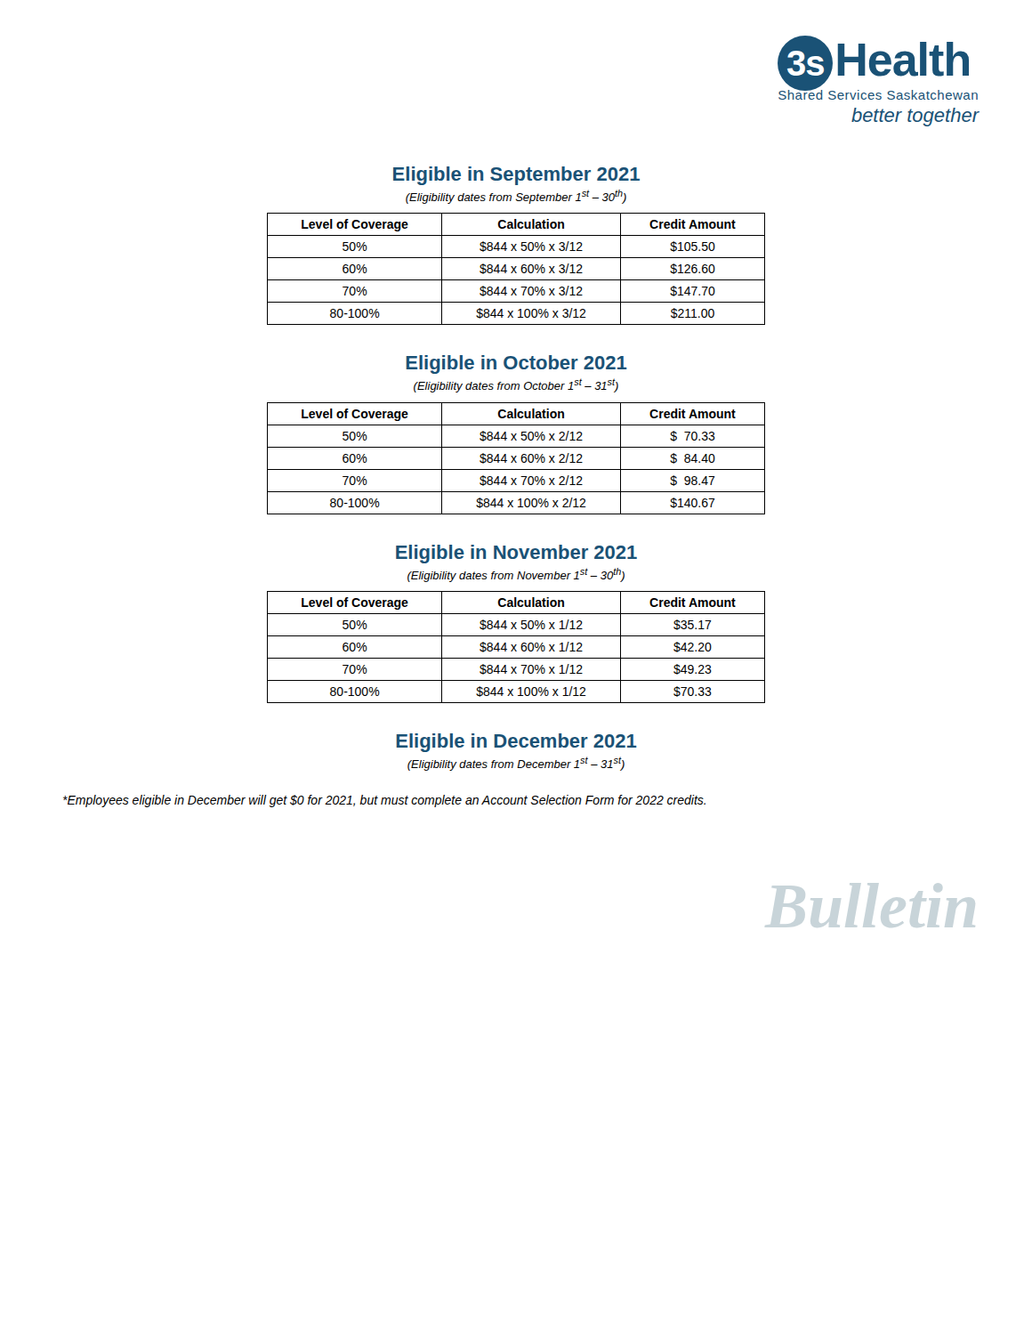3s Health
Shared Services Saskatchewan
better together
Eligible in September 2021
(Eligibility dates from September 1st – 30th)
| Level of Coverage | Calculation | Credit Amount |
| --- | --- | --- |
| 50% | $844 x 50% x 3/12 | $105.50 |
| 60% | $844 x 60% x 3/12 | $126.60 |
| 70% | $844 x 70% x 3/12 | $147.70 |
| 80-100% | $844 x 100% x 3/12 | $211.00 |
Eligible in October 2021
(Eligibility dates from October 1st – 31st)
| Level of Coverage | Calculation | Credit Amount |
| --- | --- | --- |
| 50% | $844 x 50% x 2/12 | $ 70.33 |
| 60% | $844 x 60% x 2/12 | $ 84.40 |
| 70% | $844 x 70% x 2/12 | $ 98.47 |
| 80-100% | $844 x 100% x 2/12 | $140.67 |
Eligible in November 2021
(Eligibility dates from November 1st – 30th)
| Level of Coverage | Calculation | Credit Amount |
| --- | --- | --- |
| 50% | $844 x 50% x 1/12 | $35.17 |
| 60% | $844 x 60% x 1/12 | $42.20 |
| 70% | $844 x 70% x 1/12 | $49.23 |
| 80-100% | $844 x 100% x 1/12 | $70.33 |
Eligible in December 2021
(Eligibility dates from December 1st – 31st)
*Employees eligible in December will get $0 for 2021, but must complete an Account Selection Form for 2022 credits.
Bulletin